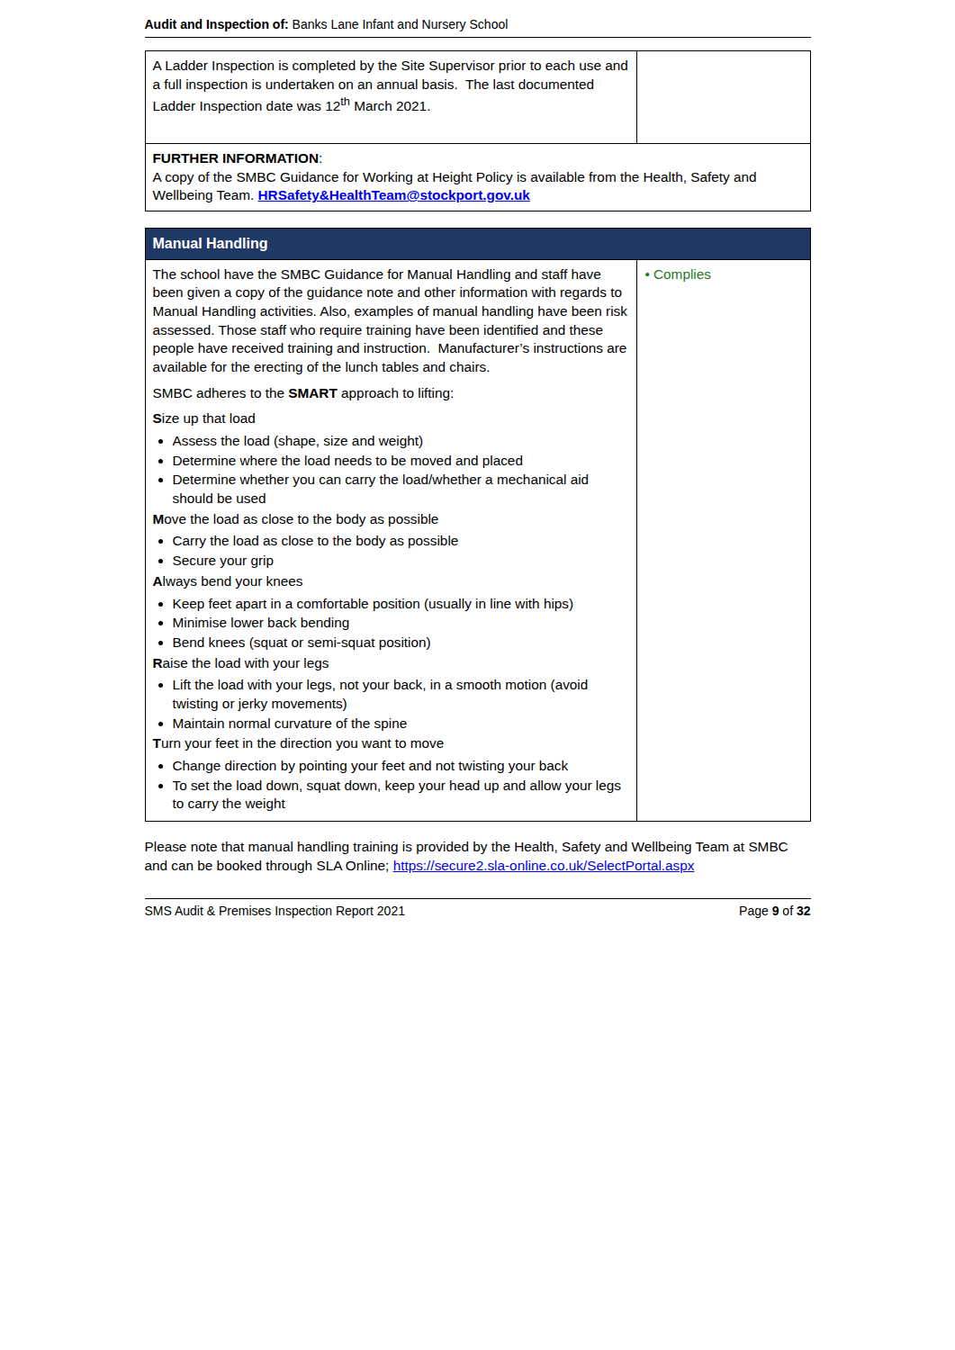Audit and Inspection of: Banks Lane Infant and Nursery School
| A Ladder Inspection is completed by the Site Supervisor prior to each use and a full inspection is undertaken on an annual basis. The last documented Ladder Inspection date was 12 th March 2021. | |
| FURTHER INFORMATION : A copy of the SMBC Guidance for Working at Height Policy is available from the Health, Safety and Wellbeing Team. HRSafety&HealthTeam@stockport.gov.uk |
| Manual Handling |
| The school have the SMBC Guidance for Manual Handling and staff have been given a copy of the guidance note and other information with regards to Manual Handling activities. Also, examples of manual handling have been risk assessed. Those staff who require training have been identified and these people have received training and instruction. Manufacturer’s instructions are available for the erecting of the lunch tables and chairs. SMBC adheres to the SMART approach to lifting: S ize up that load Assess the load (shape, size and weight) Determine where the load needs to be moved and placed Determine whether you can carry the load/whether a mechanical aid should be used M ove the load as close to the body as possible Carry the load as close to the body as possible Secure your grip A lways bend your knees Keep feet apart in a comfortable position (usually in line with hips) Minimise lower back bending Bend knees (squat or semi-squat position) R aise the load with your legs Lift the load with your legs, not your back, in a smooth motion (avoid twisting or jerky movements) Maintain normal curvature of the spine T urn your feet in the direction you want to move Change direction by pointing your feet and not twisting your back To set the load down, squat down, keep your head up and allow your legs to carry the weight | • Complies |
Please note that manual handling training is provided by the Health, Safety and Wellbeing Team at SMBC and can be booked through SLA Online; https://secure2.sla-online.co.uk/SelectPortal.aspx
SMS Audit & Premises Inspection Report 2021
Page 9 of 32